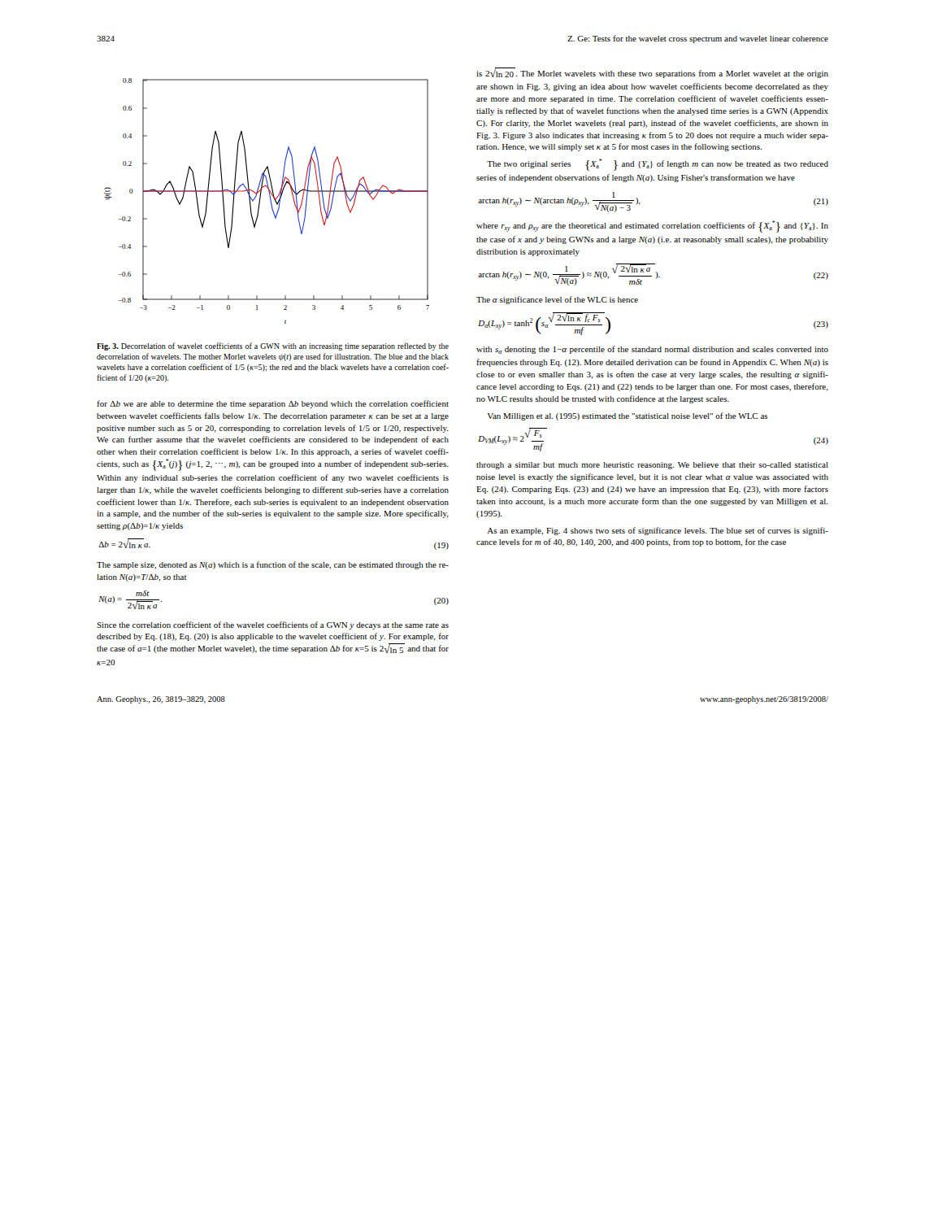3824
Z. Ge: Tests for the wavelet cross spectrum and wavelet linear coherence
0.8 0.6 0.4 0.2 0 −0.2 −0.4 −0.6 −0.8 −3 −2 −1 0 1 2 3 4 5 6 7 t ψ(t)
Fig. 3. Decorrelation of wavelet coefficients of a GWN with an increasing time separation reflected by the decorrelation of wavelets. The mother Morlet wavelets ψ(t) are used for illustration. The blue and the black wavelets have a correlation coefficient of 1/5 (κ=5); the red and the black wavelets have a correlation coefficient of 1/20 (κ=20).
for Δb we are able to determine the time separation Δb beyond which the correlation coefficient between wavelet coefficients falls below 1/κ. The decorrelation parameter κ can be set at a large positive number such as 5 or 20, corresponding to correlation levels of 1/5 or 1/20, respectively. We can further assume that the wavelet coefficients are considered to be independent of each other when their correlation coefficient is below 1/κ. In this approach, a series of wavelet coefficients, such as {Xa*(j)} (j=1, 2, ⋯, m), can be grouped into a number of independent sub-series. Within any individual sub-series the correlation coefficient of any two wavelet coefficients is larger than 1/κ, while the wavelet coefficients belonging to different sub-series have a correlation coefficient lower than 1/κ. Therefore, each sub-series is equivalent to an independent observation in a sample, and the number of the sub-series is equivalent to the sample size. More specifically, setting ρ(Δb)=1/κ yields
Δb = 2ln κ a.
(19)
The sample size, denoted as N(a) which is a function of the scale, can be estimated through the relation N(a)=T/Δb, so that
N(a) = mδt 2ln κ a.
(20)
Since the correlation coefficient of the wavelet coefficients of a GWN y decays at the same rate as described by Eq. (18), Eq. (20) is also applicable to the wavelet coefficient of y. For example, for the case of a=1 (the mother Morlet wavelet), the time separation Δb for κ=5 is 2ln 5 and that for κ=20
is 2ln 20. The Morlet wavelets with these two separations from a Morlet wavelet at the origin are shown in Fig. 3, giving an idea about how wavelet coefficients become decorrelated as they are more and more separated in time. The correlation coefficient of wavelet coefficients essentially is reflected by that of wavelet functions when the analysed time series is a GWN (Appendix C). For clarity, the Morlet wavelets (real part), instead of the wavelet coefficients, are shown in Fig. 3. Figure 3 also indicates that increasing κ from 5 to 20 does not require a much wider separation. Hence, we will simply set κ at 5 for most cases in the following sections.
The two original series {Xa*} and {Ya} of length m can now be treated as two reduced series of independent observations of length N(a). Using Fisher's transformation we have
arctan h(rxy) ∼ N(arctan h(ρxy), 1 N(a) − 3),
(21)
where rxy and ρxy are the theoretical and estimated correlation coefficients of {Xa*} and {Ya}. In the case of x and y being GWNs and a large N(a) (i.e. at reasonably small scales), the probability distribution is approximately
arctan h(rxy) ∼ N(0, 1 N(a)) ≈ N(0, 2ln κ a mδt).
(22)
The α significance level of the WLC is hence
Dα(Lxy) = tanh2 (sα 2ln κ fc Fs mf)
(23)
with sα denoting the 1−α percentile of the standard normal distribution and scales converted into frequencies through Eq. (12). More detailed derivation can be found in Appendix C. When N(a) is close to or even smaller than 3, as is often the case at very large scales, the resulting α significance level according to Eqs. (21) and (22) tends to be larger than one. For most cases, therefore, no WLC results should be trusted with confidence at the largest scales.
Van Milligen et al. (1995) estimated the "statistical noise level" of the WLC as
DVM(Lxy) ≈ 2Fs mf
(24)
through a similar but much more heuristic reasoning. We believe that their so-called statistical noise level is exactly the significance level, but it is not clear what α value was associated with Eq. (24). Comparing Eqs. (23) and (24) we have an impression that Eq. (23), with more factors taken into account, is a much more accurate form than the one suggested by van Milligen et al. (1995).
As an example, Fig. 4 shows two sets of significance levels. The blue set of curves is significance levels for m of 40, 80, 140, 200, and 400 points, from top to bottom, for the case
Ann. Geophys., 26, 3819–3829, 2008
www.ann-geophys.net/26/3819/2008/